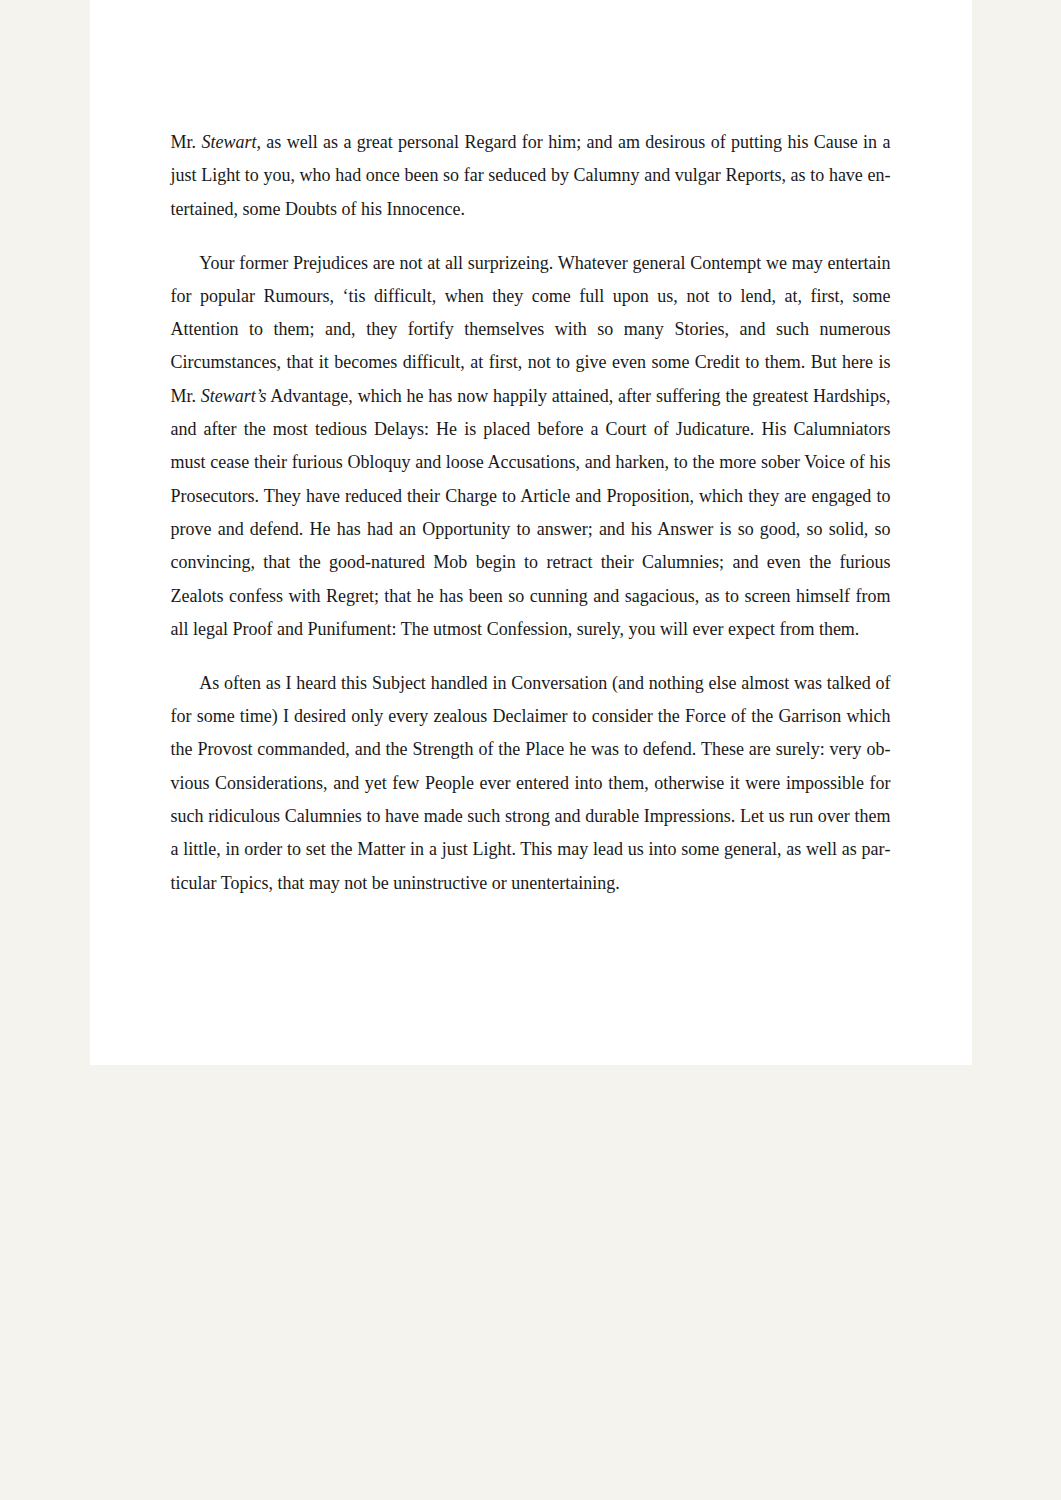Mr. Stewart, as well as a great personal Regard for him; and am desirous of putting his Cause in a just Light to you, who had once been so far seduced by Calumny and vulgar Reports, as to have entertained, some Doubts of his Innocence.
Your former Prejudices are not at all surprizeing. Whatever general Contempt we may entertain for popular Rumours, ‘tis difficult, when they come full upon us, not to lend, at, first, some Attention to them; and, they fortify themselves with so many Stories, and such numerous Circumstances, that it becomes difficult, at first, not to give even some Credit to them. But here is Mr. Stewart’s Advantage, which he has now happily attained, after suffering the greatest Hardships, and after the most tedious Delays: He is placed before a Court of Judicature. His Calumniators must cease their furious Obloquy and loose Accusations, and harken, to the more sober Voice of his Prosecutors. They have reduced their Charge to Article and Proposition, which they are engaged to prove and defend. He has had an Opportunity to answer; and his Answer is so good, so solid, so convincing, that the good-natured Mob begin to retract their Calumnies; and even the furious Zealots confess with Regret; that he has been so cunning and sagacious, as to screen himself from all legal Proof and Punifument: The utmost Confession, surely, you will ever expect from them.
As often as I heard this Subject handled in Conversation (and nothing else almost was talked of for some time) I desired only every zealous Declaimer to consider the Force of the Garrison which the Provost commanded, and the Strength of the Place he was to defend. These are surely: very obvious Considerations, and yet few People ever entered into them, otherwise it were impossible for such ridiculous Calumnies to have made such strong and durable Impressions. Let us run over them a little, in order to set the Matter in a just Light. This may lead us into some general, as well as particular Topics, that may not be uninstructive or unentertaining.